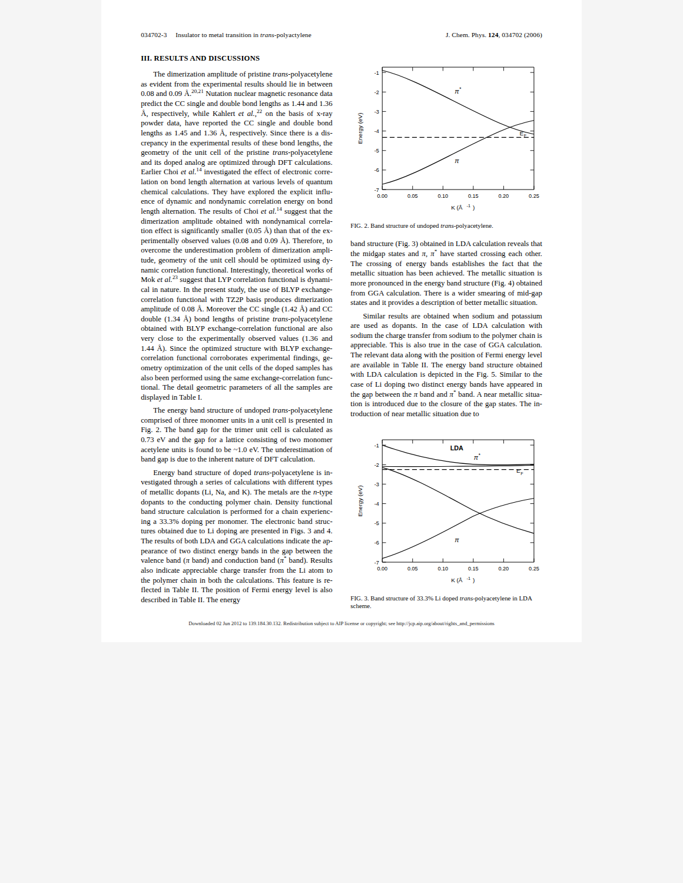034702-3 Insulator to metal transition in trans-polyactylene
J. Chem. Phys. 124, 034702 (2006)
III. RESULTS AND DISCUSSIONS
The dimerization amplitude of pristine trans-polyacetylene as evident from the experimental results should lie in between 0.08 and 0.09 Å.20,21 Nutation nuclear magnetic resonance data predict the CC single and double bond lengths as 1.44 and 1.36 Å, respectively, while Kahlert et al.,22 on the basis of x-ray powder data, have reported the CC single and double bond lengths as 1.45 and 1.36 Å, respectively. Since there is a discrepancy in the experimental results of these bond lengths, the geometry of the unit cell of the pristine trans-polyacetylene and its doped analog are optimized through DFT calculations. Earlier Choi et al.14 investigated the effect of electronic correlation on bond length alternation at various levels of quantum chemical calculations. They have explored the explicit influence of dynamic and nondynamic correlation energy on bond length alternation. The results of Choi et al.14 suggest that the dimerization amplitude obtained with nondynamical correlation effect is significantly smaller (0.05 Å) than that of the experimentally observed values (0.08 and 0.09 Å). Therefore, to overcome the underestimation problem of dimerization amplitude, geometry of the unit cell should be optimized using dynamic correlation functional. Interestingly, theoretical works of Mok et al.23 suggest that LYP correlation functional is dynamical in nature. In the present study, the use of BLYP exchange-correlation functional with TZ2P basis produces dimerization amplitude of 0.08 Å. Moreover the CC single (1.42 Å) and CC double (1.34 Å) bond lengths of pristine trans-polyacetylene obtained with BLYP exchange-correlation functional are also very close to the experimentally observed values (1.36 and 1.44 Å). Since the optimized structure with BLYP exchange-correlation functional corroborates experimental findings, geometry optimization of the unit cells of the doped samples has also been performed using the same exchange-correlation functional. The detail geometric parameters of all the samples are displayed in Table I.
The energy band structure of undoped trans-polyacetylene comprised of three monomer units in a unit cell is presented in Fig. 2. The band gap for the trimer unit cell is calculated as 0.73 eV and the gap for a lattice consisting of two monomer acetylene units is found to be ~1.0 eV. The underestimation of band gap is due to the inherent nature of DFT calculation.
Energy band structure of doped trans-polyacetylene is investigated through a series of calculations with different types of metallic dopants (Li, Na, and K). The metals are the n-type dopants to the conducting polymer chain. Density functional band structure calculation is performed for a chain experiencing a 33.3% doping per monomer. The electronic band structures obtained due to Li doping are presented in Figs. 3 and 4. The results of both LDA and GGA calculations indicate the appearance of two distinct energy bands in the gap between the valence band (π band) and conduction band (π* band). Results also indicate appreciable charge transfer from the Li atom to the polymer chain in both the calculations. This feature is reflected in Table II. The position of Fermi energy level is also described in Table II. The energy
-1 -2 -3 -4 -5 -6 -7 0.00 0.05 0.10 0.15 0.20 0.25 K (Å -1 ) Energy (eV) E F π * π
FIG. 2. Band structure of undoped trans-polyacetylene.
band structure (Fig. 3) obtained in LDA calculation reveals that the midgap states and π, π* have started crossing each other. The crossing of energy bands establishes the fact that the metallic situation has been achieved. The metallic situation is more pronounced in the energy band structure (Fig. 4) obtained from GGA calculation. There is a wider smearing of mid-gap states and it provides a description of better metallic situation.
Similar results are obtained when sodium and potassium are used as dopants. In the case of LDA calculation with sodium the charge transfer from sodium to the polymer chain is appreciable. This is also true in the case of GGA calculation. The relevant data along with the position of Fermi energy level are available in Table II. The energy band structure obtained with LDA calculation is depicted in the Fig. 5. Similar to the case of Li doping two distinct energy bands have appeared in the gap between the π band and π* band. A near metallic situation is introduced due to the closure of the gap states. The introduction of near metallic situation due to
-1 -2 -3 -4 -5 -6 -7 0.00 0.05 0.10 0.15 0.20 0.25 K (Å -1 ) Energy (eV) LDA E F π * π
FIG. 3. Band structure of 33.3% Li doped trans-polyacetylene in LDA scheme.
Downloaded 02 Jun 2012 to 139.184.30.132. Redistribution subject to AIP license or copyright; see http://jcp.aip.org/about/rights_and_permissions